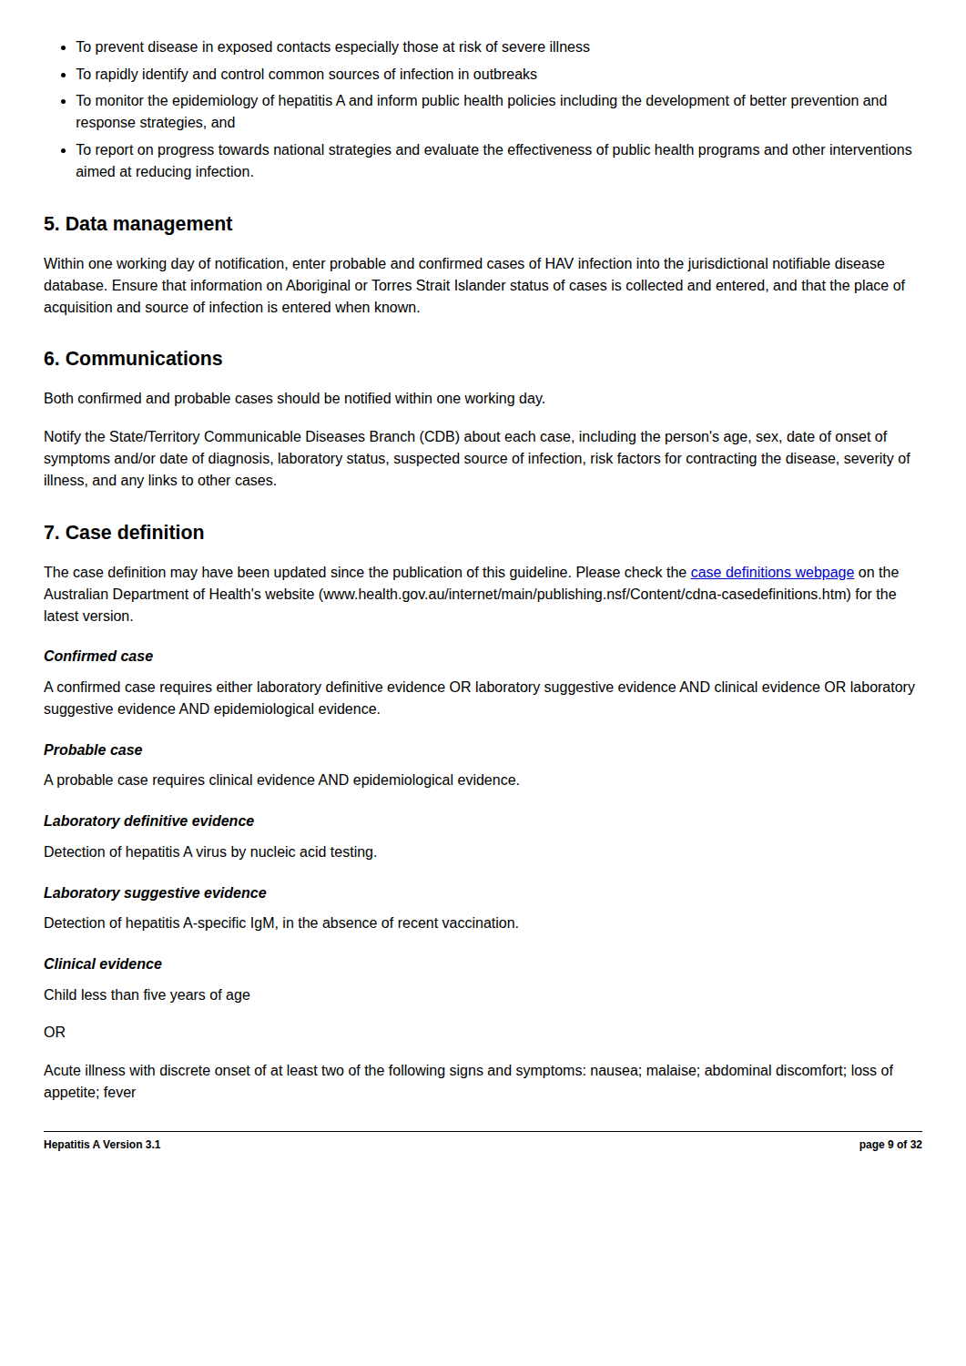To prevent disease in exposed contacts especially those at risk of severe illness
To rapidly identify and control common sources of infection in outbreaks
To monitor the epidemiology of hepatitis A and inform public health policies including the development of better prevention and response strategies, and
To report on progress towards national strategies and evaluate the effectiveness of public health programs and other interventions aimed at reducing infection.
5. Data management
Within one working day of notification, enter probable and confirmed cases of HAV infection into the jurisdictional notifiable disease database. Ensure that information on Aboriginal or Torres Strait Islander status of cases is collected and entered, and that the place of acquisition and source of infection is entered when known.
6. Communications
Both confirmed and probable cases should be notified within one working day.
Notify the State/Territory Communicable Diseases Branch (CDB) about each case, including the person's age, sex, date of onset of symptoms and/or date of diagnosis, laboratory status, suspected source of infection, risk factors for contracting the disease, severity of illness, and any links to other cases.
7. Case definition
The case definition may have been updated since the publication of this guideline. Please check the case definitions webpage on the Australian Department of Health's website (www.health.gov.au/internet/main/publishing.nsf/Content/cdna-casedefinitions.htm) for the latest version.
Confirmed case
A confirmed case requires either laboratory definitive evidence OR laboratory suggestive evidence AND clinical evidence OR laboratory suggestive evidence AND epidemiological evidence.
Probable case
A probable case requires clinical evidence AND epidemiological evidence.
Laboratory definitive evidence
Detection of hepatitis A virus by nucleic acid testing.
Laboratory suggestive evidence
Detection of hepatitis A-specific IgM, in the absence of recent vaccination.
Clinical evidence
Child less than five years of age
OR
Acute illness with discrete onset of at least two of the following signs and symptoms: nausea; malaise; abdominal discomfort; loss of appetite; fever
Hepatitis A Version 3.1 page 9 of 32